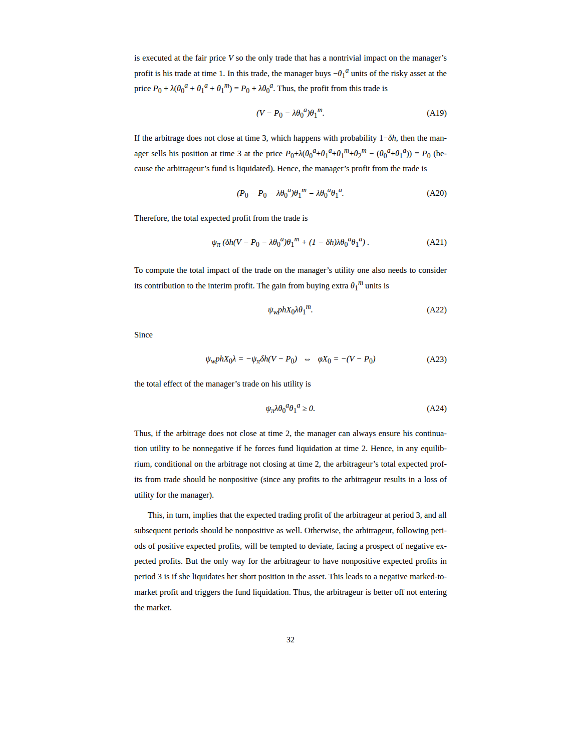is executed at the fair price V so the only trade that has a nontrivial impact on the manager’s profit is his trade at time 1. In this trade, the manager buys −θ1a units of the risky asset at the price P0 + λ(θ0a + θ1a + θ1m) = P0 + λθ0a. Thus, the profit from this trade is
(V − P0 − λθ0a)θ1m. (A19)
If the arbitrage does not close at time 3, which happens with probability 1−δh, then the manager sells his position at time 3 at the price P0+λ(θ0a+θ1a+θ1m+θ2m − (θ0a+θ1a)) = P0 (because the arbitrageur’s fund is liquidated). Hence, the manager’s profit from the trade is
(P0 − P0 − λθ0a)θ1m = λθ0aθ1a. (A20)
Therefore, the total expected profit from the trade is
ψπ (δh(V − P0 − λθ0a)θ1m + (1 − δh)λθ0aθ1a) . (A21)
To compute the total impact of the trade on the manager’s utility one also needs to consider its contribution to the interim profit. The gain from buying extra θ1m units is
ψwphX0λθ1m. (A22)
Since
ψwphX0λ = −ψπδh(V − P0) ⇔ φX0 = −(V − P0) (A23)
the total effect of the manager’s trade on his utility is
ψπλθ0aθ1a ≥ 0. (A24)
Thus, if the arbitrage does not close at time 2, the manager can always ensure his continuation utility to be nonnegative if he forces fund liquidation at time 2. Hence, in any equilibrium, conditional on the arbitrage not closing at time 2, the arbitrageur’s total expected profits from trade should be nonpositive (since any profits to the arbitrageur results in a loss of utility for the manager).
This, in turn, implies that the expected trading profit of the arbitrageur at period 3, and all subsequent periods should be nonpositive as well. Otherwise, the arbitrageur, following periods of positive expected profits, will be tempted to deviate, facing a prospect of negative expected profits. But the only way for the arbitrageur to have nonpositive expected profits in period 3 is if she liquidates her short position in the asset. This leads to a negative marked-to-market profit and triggers the fund liquidation. Thus, the arbitrageur is better off not entering the market.
32